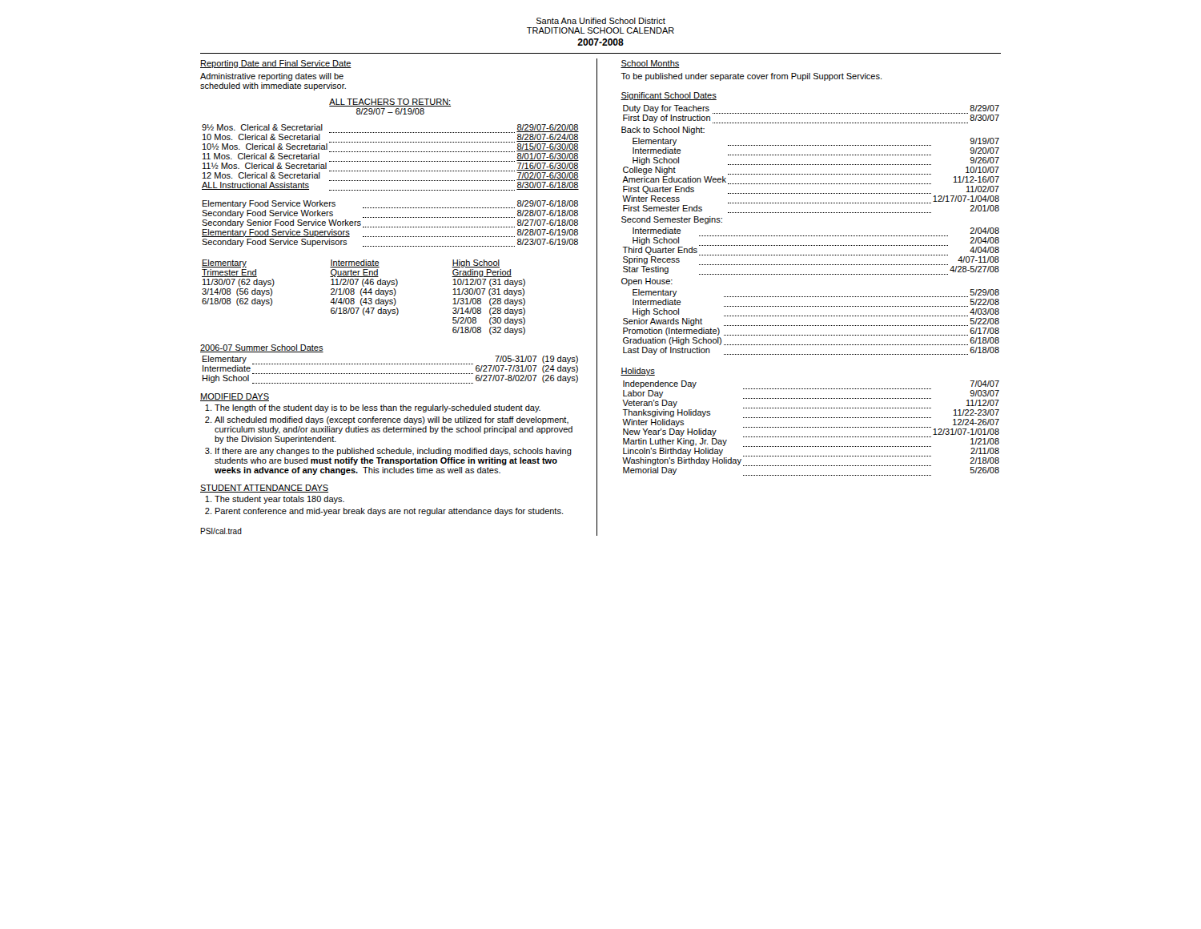Santa Ana Unified School District
TRADITIONAL SCHOOL CALENDAR
2007-2008
Reporting Date and Final Service Date
Administrative reporting dates will be
scheduled with immediate supervisor.
ALL TEACHERS TO RETURN:
8/29/07 – 6/19/08
| 9½ Mos. Clerical & Secretarial | | 8/29/07-6/20/08 |
| 10 Mos. Clerical & Secretarial | | 8/28/07-6/24/08 |
| 10½ Mos. Clerical & Secretarial | | 8/15/07-6/30/08 |
| 11 Mos. Clerical & Secretarial | | 8/01/07-6/30/08 |
| 11½ Mos. Clerical & Secretarial | | 7/16/07-6/30/08 |
| 12 Mos. Clerical & Secretarial | | 7/02/07-6/30/08 |
| ALL Instructional Assistants | | 8/30/07-6/18/08 |
| Elementary Food Service Workers | | 8/29/07-6/18/08 |
| Secondary Food Service Workers | | 8/28/07-6/18/08 |
| Secondary Senior Food Service Workers | | 8/27/07-6/18/08 |
| Elementary Food Service Supervisors | | 8/28/07-6/19/08 |
| Secondary Food Service Supervisors | | 8/23/07-6/19/08 |
| Elementary | Intermediate | High School |
| --- | --- | --- |
| Trimester End | Quarter End | Grading Period |
| 11/30/07 (62 days) | 11/2/07 (46 days) | 10/12/07 (31 days) |
| 3/14/08 (56 days) | 2/1/08 (44 days) | 11/30/07 (31 days) |
| 6/18/08 (62 days) | 4/4/08 (43 days) | 1/31/08 (28 days) |
| | 6/18/07 (47 days) | 3/14/08 (28 days) |
| | | 5/2/08 (30 days) |
| | | 6/18/08 (32 days) |
2006-07 Summer School Dates
| Elementary | | 7/05-31/07 (19 days) |
| Intermediate | | 6/27/07-7/31/07 (24 days) |
| High School | | 6/27/07-8/02/07 (26 days) |
MODIFIED DAYS
The length of the student day is to be less than the regularly-scheduled student day.
All scheduled modified days (except conference days) will be utilized for staff development, curriculum study, and/or auxiliary duties as determined by the school principal and approved by the Division Superintendent.
If there are any changes to the published schedule, including modified days, schools having students who are bused must notify the Transportation Office in writing at least two weeks in advance of any changes. This includes time as well as dates.
STUDENT ATTENDANCE DAYS
The student year totals 180 days.
Parent conference and mid-year break days are not regular attendance days for students.
PSI/cal.trad
School Months
To be published under separate cover from Pupil Support Services.
Significant School Dates
| Duty Day for Teachers | | 8/29/07 |
| First Day of Instruction | | 8/30/07 |
Back to School Night:
| Elementary | | 9/19/07 |
| Intermediate | | 9/20/07 |
| High School | | 9/26/07 |
| College Night | | 10/10/07 |
| American Education Week | | 11/12-16/07 |
| First Quarter Ends | | 11/02/07 |
| Winter Recess | | 12/17/07-1/04/08 |
| First Semester Ends | | 2/01/08 |
Second Semester Begins:
| Intermediate | | 2/04/08 |
| High School | | 2/04/08 |
| Third Quarter Ends | | 4/04/08 |
| Spring Recess | | 4/07-11/08 |
| Star Testing | | 4/28-5/27/08 |
Open House:
| Elementary | | 5/29/08 |
| Intermediate | | 5/22/08 |
| High School | | 4/03/08 |
| Senior Awards Night | | 5/22/08 |
| Promotion (Intermediate) | | 6/17/08 |
| Graduation (High School) | | 6/18/08 |
| Last Day of Instruction | | 6/18/08 |
Holidays
| Independence Day | | 7/04/07 |
| Labor Day | | 9/03/07 |
| Veteran's Day | | 11/12/07 |
| Thanksgiving Holidays | | 11/22-23/07 |
| Winter Holidays | | 12/24-26/07 |
| New Year's Day Holiday | | 12/31/07-1/01/08 |
| Martin Luther King, Jr. Day | | 1/21/08 |
| Lincoln's Birthday Holiday | | 2/11/08 |
| Washington's Birthday Holiday | | 2/18/08 |
| Memorial Day | | 5/26/08 |